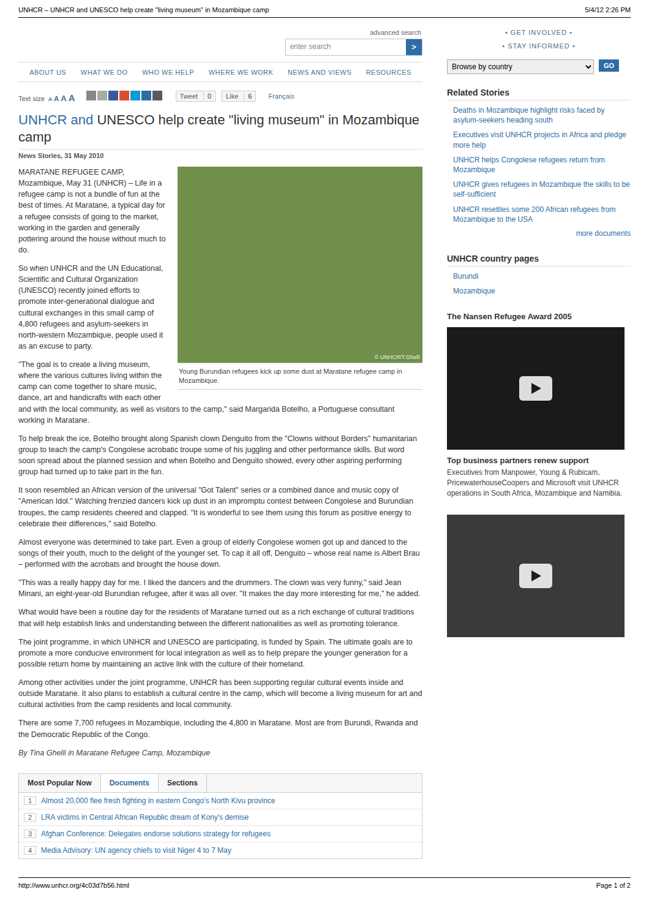UNHCR – UNHCR and UNESCO help create "living museum" in Mozambique camp
5/4/12 2:26 PM
advanced search
>
About Us What We Do Who We Help Where We Work News and Views Resources
Text size AAAA
Tweet 0
Like 6
Français
UNHCR and UNESCO help create "living museum" in Mozambique camp
News Stories, 31 May 2010
© UNHCR/T.Ghelli
Young Burundian refugees kick up some dust at Maratane refugee camp in Mozambique.
MARATANE REFUGEE CAMP, Mozambique, May 31 (UNHCR) – Life in a refugee camp is not a bundle of fun at the best of times. At Maratane, a typical day for a refugee consists of going to the market, working in the garden and generally pottering around the house without much to do.
So when UNHCR and the UN Educational, Scientific and Cultural Organization (UNESCO) recently joined efforts to promote inter-generational dialogue and cultural exchanges in this small camp of 4,800 refugees and asylum-seekers in north-western Mozambique, people used it as an excuse to party.
"The goal is to create a living museum, where the various cultures living within the camp can come together to share music, dance, art and handicrafts with each other and with the local community, as well as visitors to the camp," said Margarida Botelho, a Portuguese consultant working in Maratane.
To help break the ice, Botelho brought along Spanish clown Denguito from the "Clowns without Borders" humanitarian group to teach the camp's Congolese acrobatic troupe some of his juggling and other performance skills. But word soon spread about the planned session and when Botelho and Denguito showed, every other aspiring performing group had turned up to take part in the fun.
It soon resembled an African version of the universal "Got Talent" series or a combined dance and music copy of "American Idol." Watching frenzied dancers kick up dust in an impromptu contest between Congolese and Burundian troupes, the camp residents cheered and clapped. "It is wonderful to see them using this forum as positive energy to celebrate their differences," said Botelho.
Almost everyone was determined to take part. Even a group of elderly Congolese women got up and danced to the songs of their youth, much to the delight of the younger set. To cap it all off, Denguito – whose real name is Albert Brau – performed with the acrobats and brought the house down.
"This was a really happy day for me. I liked the dancers and the drummers. The clown was very funny," said Jean Minani, an eight-year-old Burundian refugee, after it was all over. "It makes the day more interesting for me," he added.
What would have been a routine day for the residents of Maratane turned out as a rich exchange of cultural traditions that will help establish links and understanding between the different nationalities as well as promoting tolerance.
The joint programme, in which UNHCR and UNESCO are participating, is funded by Spain. The ultimate goals are to promote a more conducive environment for local integration as well as to help prepare the younger generation for a possible return home by maintaining an active link with the culture of their homeland.
Among other activities under the joint programme, UNHCR has been supporting regular cultural events inside and outside Maratane. It also plans to establish a cultural centre in the camp, which will become a living museum for art and cultural activities from the camp residents and local community.
There are some 7,700 refugees in Mozambique, including the 4,800 in Maratane. Most are from Burundi, Rwanda and the Democratic Republic of the Congo.
By Tina Ghelli in Maratane Refugee Camp, Mozambique
Most Popular Now
Documents
Sections
1 Almost 20,000 flee fresh fighting in eastern Congo's North Kivu province
2 LRA victims in Central African Republic dream of Kony's demise
3 Afghan Conference: Delegates endorse solutions strategy for refugees
4 Media Advisory: UN agency chiefs to visit Niger 4 to 7 May
• GET INVOLVED •
• STAY INFORMED •
Browse by country
GO
Related Stories
Deaths in Mozambique highlight risks faced by asylum-seekers heading south
Executives visit UNHCR projects in Africa and pledge more help
UNHCR helps Congolese refugees return from Mozambique
UNHCR gives refugees in Mozambique the skills to be self-sufficient
UNHCR resettles some 200 African refugees from Mozambique to the USA
more documents
UNHCR country pages
Burundi
Mozambique
The Nansen Refugee Award 2005
Top business partners renew support
Executives from Manpower, Young & Rubicam, PricewaterhouseCoopers and Microsoft visit UNHCR operations in South Africa, Mozambique and Namibia.
http://www.unhcr.org/4c03d7b56.html
Page 1 of 2